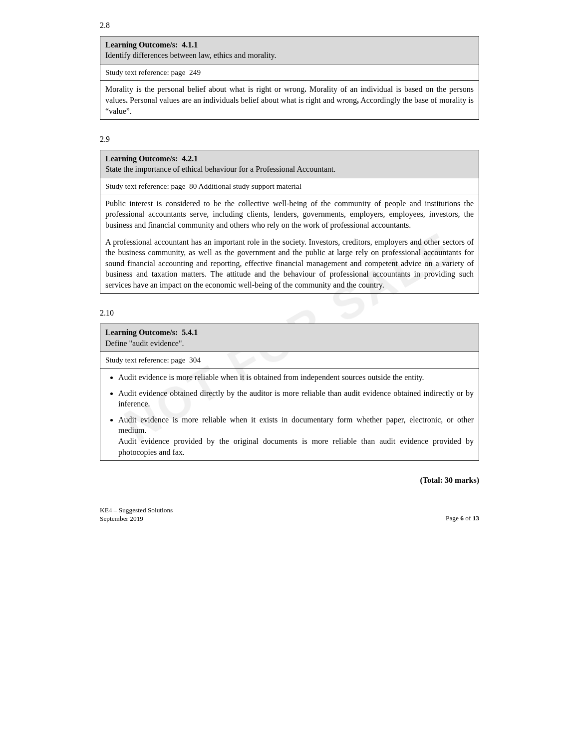NOT FOR SALE
2.8
| Learning Outcome/s: 4.1.1 Identify differences between law, ethics and morality. |
| Study text reference: page 249 |
| Morality is the personal belief about what is right or wrong . Morality of an individual is based on the persons values . Personal values are an individuals belief about what is right and wrong , Accordingly the base of morality is “value”. |
2.9
| Learning Outcome/s: 4.2.1 State the importance of ethical behaviour for a Professional Accountant. |
| Study text reference: page 80 Additional study support material |
| Public interest is considered to be the collective well-being of the community of people and institutions the professional accountants serve, including clients, lenders, governments, employers, employees, investors, the business and financial community and others who rely on the work of professional accountants. A professional accountant has an important role in the society. Investors, creditors, employers and other sectors of the business community, as well as the government and the public at large rely on professional accountants for sound financial accounting and reporting, effective financial management and competent advice on a variety of business and taxation matters. The attitude and the behaviour of professional accountants in providing such services have an impact on the economic well-being of the community and the country. |
2.10
| Learning Outcome/s: 5.4.1 Define "audit evidence". |
| Study text reference: page 304 |
| Audit evidence is more reliable when it is obtained from independent sources outside the entity. Audit evidence obtained directly by the auditor is more reliable than audit evidence obtained indirectly or by inference. Audit evidence is more reliable when it exists in documentary form whether paper, electronic, or other medium. Audit evidence provided by the original documents is more reliable than audit evidence provided by photocopies and fax. |
(Total: 30 marks)
KE4 – Suggested Solutions
September 2019
Page 6 of 13